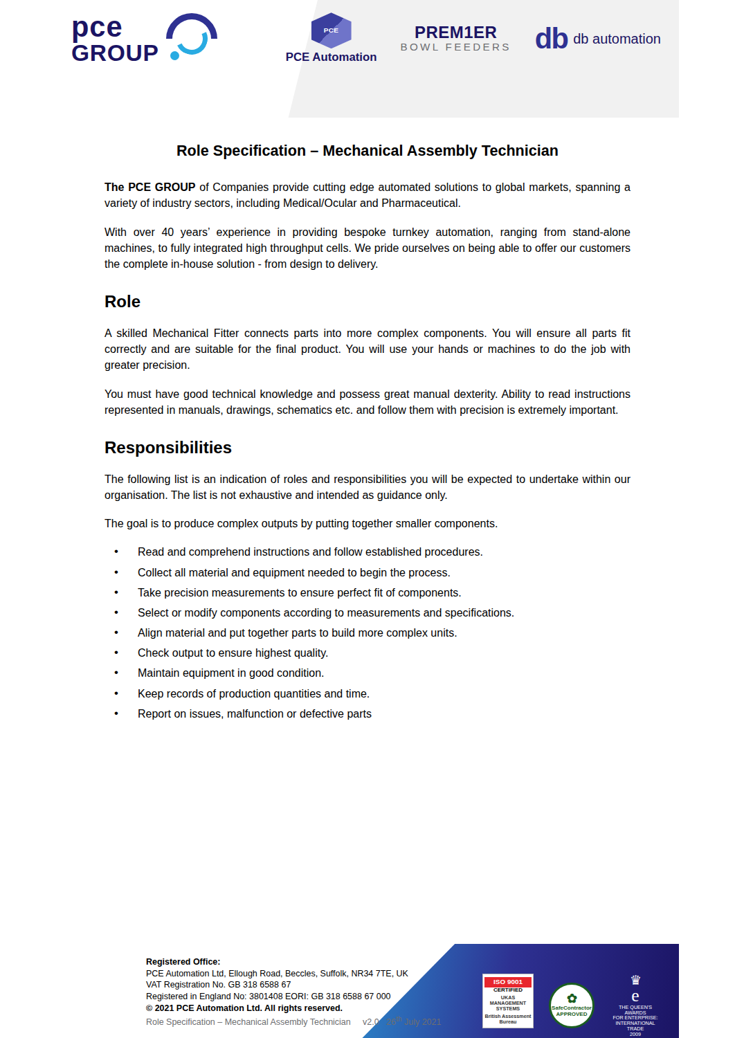pce GROUP
PCE Automation
PREM1ER
BOWL FEEDERS
db
db automation
Role Specification – Mechanical Assembly Technician
The PCE GROUP of Companies provide cutting edge automated solutions to global markets, spanning a variety of industry sectors, including Medical/Ocular and Pharmaceutical.
With over 40 years’ experience in providing bespoke turnkey automation, ranging from stand-alone machines, to fully integrated high throughput cells. We pride ourselves on being able to offer our customers the complete in-house solution - from design to delivery.
Role
A skilled Mechanical Fitter connects parts into more complex components. You will ensure all parts fit correctly and are suitable for the final product. You will use your hands or machines to do the job with greater precision.
You must have good technical knowledge and possess great manual dexterity. Ability to read instructions represented in manuals, drawings, schematics etc. and follow them with precision is extremely important.
Responsibilities
The following list is an indication of roles and responsibilities you will be expected to undertake within our organisation. The list is not exhaustive and intended as guidance only.
The goal is to produce complex outputs by putting together smaller components.
Read and comprehend instructions and follow established procedures.
Collect all material and equipment needed to begin the process.
Take precision measurements to ensure perfect fit of components.
Select or modify components according to measurements and specifications.
Align material and put together parts to build more complex units.
Check output to ensure highest quality.
Maintain equipment in good condition.
Keep records of production quantities and time.
Report on issues, malfunction or defective parts
Registered Office:
PCE Automation Ltd, Ellough Road, Beccles, Suffolk, NR34 7TE, UK
VAT Registration No. GB 318 6588 67
Registered in England No: 3801408 EORI: GB 318 6588 67 000
© 2021 PCE Automation Ltd. All rights reserved.
Role Specification – Mechanical Assembly Technician v2.0 26th July 2021
ISO 9001 CERTIFIED UKAS
MANAGEMENT
SYSTEMS British Assessment Bureau
✿ SafeContractor APPROVED
♛ e THE QUEEN'S AWARDS
FOR ENTERPRISE:
INTERNATIONAL TRADE
2009